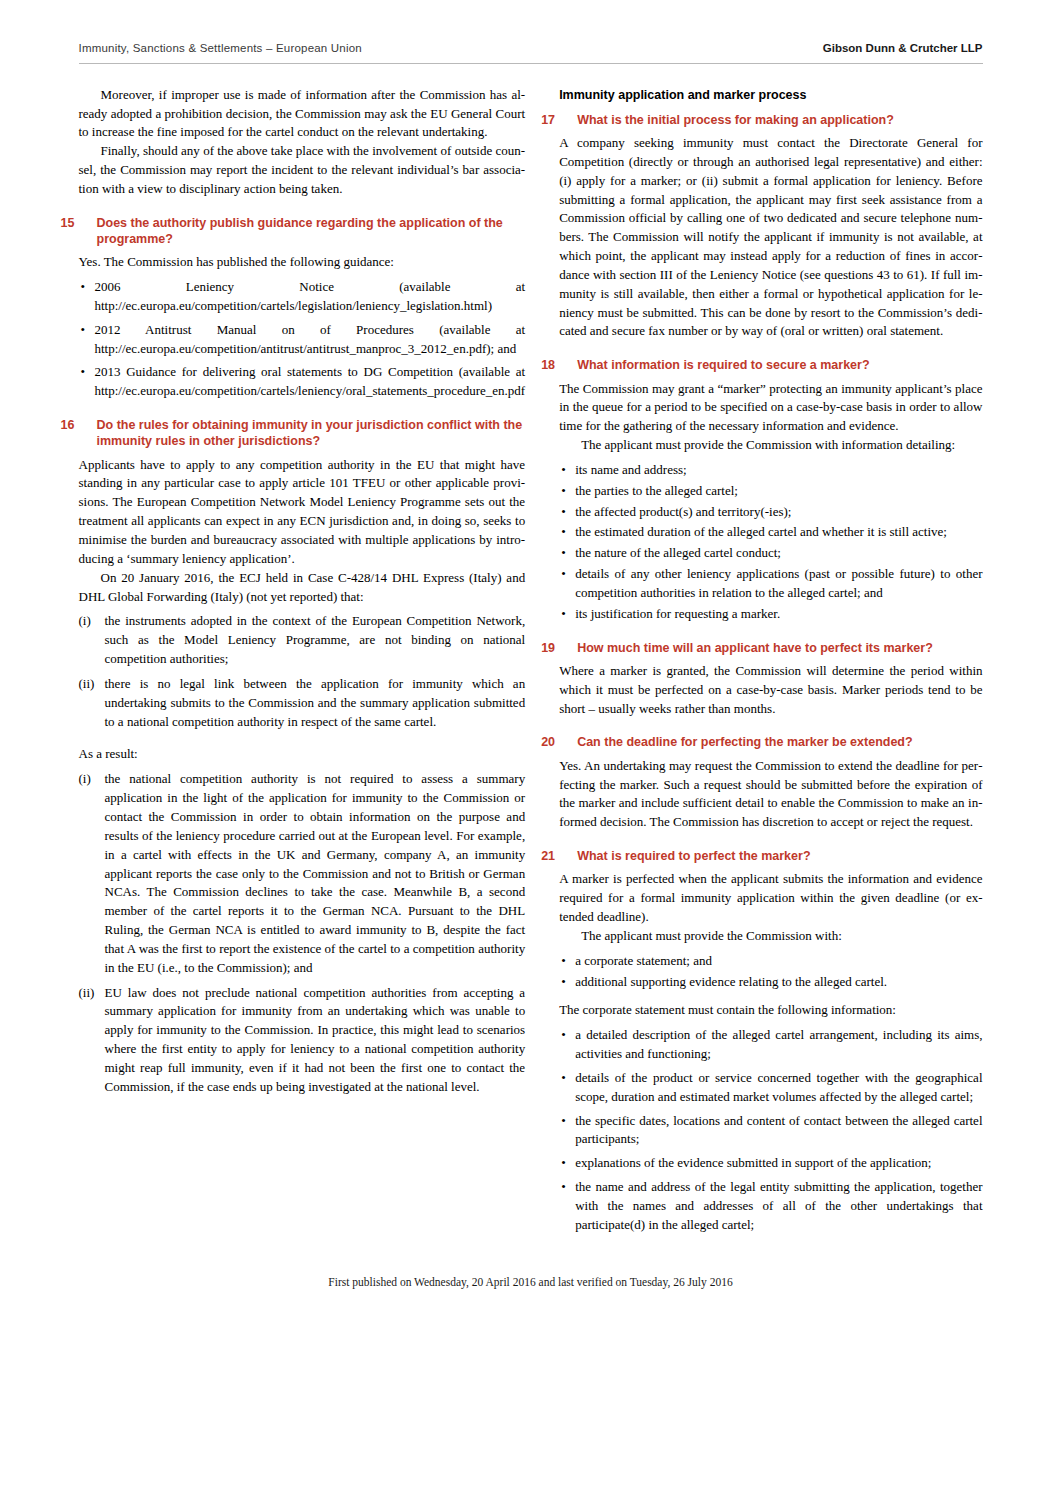Immunity, Sanctions & Settlements – European Union
Gibson Dunn & Crutcher LLP
Moreover, if improper use is made of information after the Commission has already adopted a prohibition decision, the Commission may ask the EU General Court to increase the fine imposed for the cartel conduct on the relevant undertaking.
Finally, should any of the above take place with the involvement of outside counsel, the Commission may report the incident to the relevant individual’s bar association with a view to disciplinary action being taken.
15 Does the authority publish guidance regarding the application of the programme?
Yes. The Commission has published the following guidance:
2006 Leniency Notice (available at http://ec.europa.eu/competition/cartels/legislation/leniency_legislation.html)
2012 Antitrust Manual on of Procedures (available at http://ec.europa.eu/competition/antitrust/antitrust_manproc_3_2012_en.pdf); and
2013 Guidance for delivering oral statements to DG Competition (available at http://ec.europa.eu/competition/cartels/leniency/oral_statements_procedure_en.pdf
16 Do the rules for obtaining immunity in your jurisdiction conflict with the immunity rules in other jurisdictions?
Applicants have to apply to any competition authority in the EU that might have standing in any particular case to apply article 101 TFEU or other applicable provisions. The European Competition Network Model Leniency Programme sets out the treatment all applicants can expect in any ECN jurisdiction and, in doing so, seeks to minimise the burden and bureaucracy associated with multiple applications by introducing a ‘summary leniency application’.
On 20 January 2016, the ECJ held in Case C-428/14 DHL Express (Italy) and DHL Global Forwarding (Italy) (not yet reported) that:
the instruments adopted in the context of the European Competition Network, such as the Model Leniency Programme, are not binding on national competition authorities;
there is no legal link between the application for immunity which an undertaking submits to the Commission and the summary application submitted to a national competition authority in respect of the same cartel.
As a result:
the national competition authority is not required to assess a summary application in the light of the application for immunity to the Commission or contact the Commission in order to obtain information on the purpose and results of the leniency procedure carried out at the European level. For example, in a cartel with effects in the UK and Germany, company A, an immunity applicant reports the case only to the Commission and not to British or German NCAs. The Commission declines to take the case. Meanwhile B, a second member of the cartel reports it to the German NCA. Pursuant to the DHL Ruling, the German NCA is entitled to award immunity to B, despite the fact that A was the first to report the existence of the cartel to a competition authority in the EU (i.e., to the Commission); and
EU law does not preclude national competition authorities from accepting a summary application for immunity from an undertaking which was unable to apply for immunity to the Commission. In practice, this might lead to scenarios where the first entity to apply for leniency to a national competition authority might reap full immunity, even if it had not been the first one to contact the Commission, if the case ends up being investigated at the national level.
Immunity application and marker process
17 What is the initial process for making an application?
A company seeking immunity must contact the Directorate General for Competition (directly or through an authorised legal representative) and either: (i) apply for a marker; or (ii) submit a formal application for leniency. Before submitting a formal application, the applicant may first seek assistance from a Commission official by calling one of two dedicated and secure telephone numbers. The Commission will notify the applicant if immunity is not available, at which point, the applicant may instead apply for a reduction of fines in accordance with section III of the Leniency Notice (see questions 43 to 61). If full immunity is still available, then either a formal or hypothetical application for leniency must be submitted. This can be done by resort to the Commission’s dedicated and secure fax number or by way of (oral or written) oral statement.
18 What information is required to secure a marker?
The Commission may grant a “marker” protecting an immunity applicant’s place in the queue for a period to be specified on a case-by-case basis in order to allow time for the gathering of the necessary information and evidence.
The applicant must provide the Commission with information detailing:
its name and address;
the parties to the alleged cartel;
the affected product(s) and territory(-ies);
the estimated duration of the alleged cartel and whether it is still active;
the nature of the alleged cartel conduct;
details of any other leniency applications (past or possible future) to other competition authorities in relation to the alleged cartel; and
its justification for requesting a marker.
19 How much time will an applicant have to perfect its marker?
Where a marker is granted, the Commission will determine the period within which it must be perfected on a case-by-case basis. Marker periods tend to be short – usually weeks rather than months.
20 Can the deadline for perfecting the marker be extended?
Yes. An undertaking may request the Commission to extend the deadline for perfecting the marker. Such a request should be submitted before the expiration of the marker and include sufficient detail to enable the Commission to make an informed decision. The Commission has discretion to accept or reject the request.
21 What is required to perfect the marker?
A marker is perfected when the applicant submits the information and evidence required for a formal immunity application within the given deadline (or extended deadline).
The applicant must provide the Commission with:
a corporate statement; and
additional supporting evidence relating to the alleged cartel.
The corporate statement must contain the following information:
a detailed description of the alleged cartel arrangement, including its aims, activities and functioning;
details of the product or service concerned together with the geographical scope, duration and estimated market volumes affected by the alleged cartel;
the specific dates, locations and content of contact between the alleged cartel participants;
explanations of the evidence submitted in support of the application;
the name and address of the legal entity submitting the application, together with the names and addresses of all of the other undertakings that participate(d) in the alleged cartel;
First published on Wednesday, 20 April 2016 and last verified on Tuesday, 26 July 2016